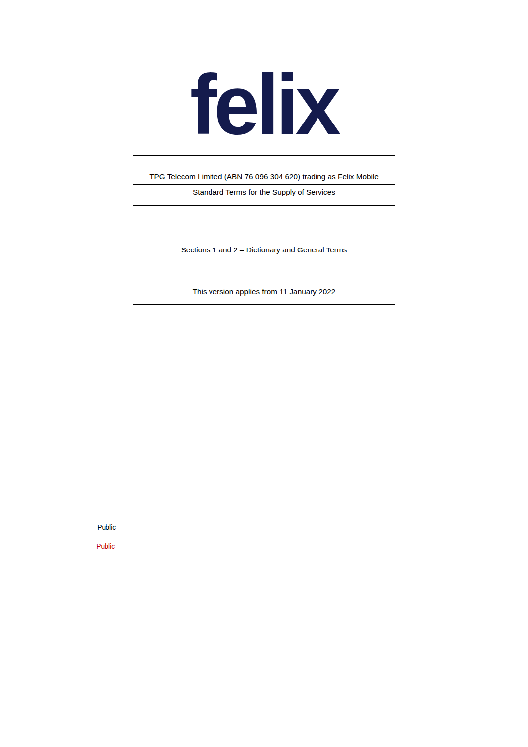felix
TPG Telecom Limited (ABN 76 096 304 620) trading as Felix Mobile
Standard Terms for the Supply of Services
Sections 1 and 2 – Dictionary and General Terms
This version applies from 11 January 2022
Public
Public